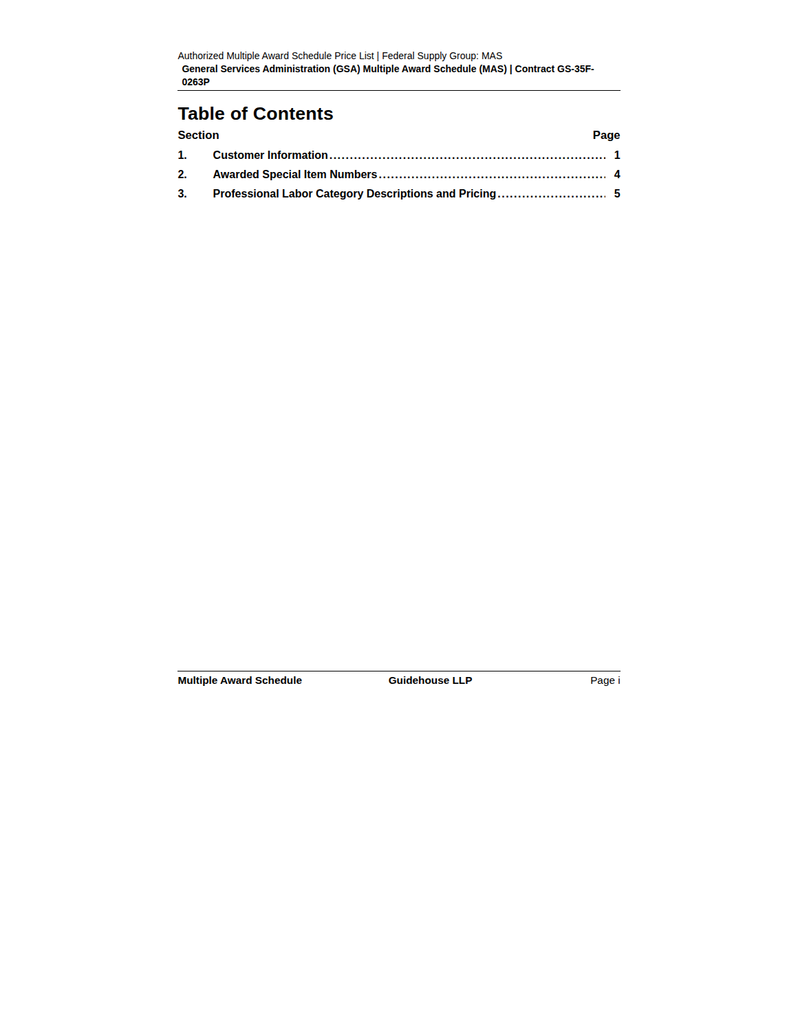Authorized Multiple Award Schedule Price List | Federal Supply Group: MAS
General Services Administration (GSA) Multiple Award Schedule (MAS) | Contract GS-35F-0263P
Table of Contents
Section Page
1. Customer Information ................................................................................................. 1
2. Awarded Special Item Numbers ................................................................................... 4
3. Professional Labor Category Descriptions and Pricing ............................................. 5
Multiple Award Schedule Guidehouse LLP Page i